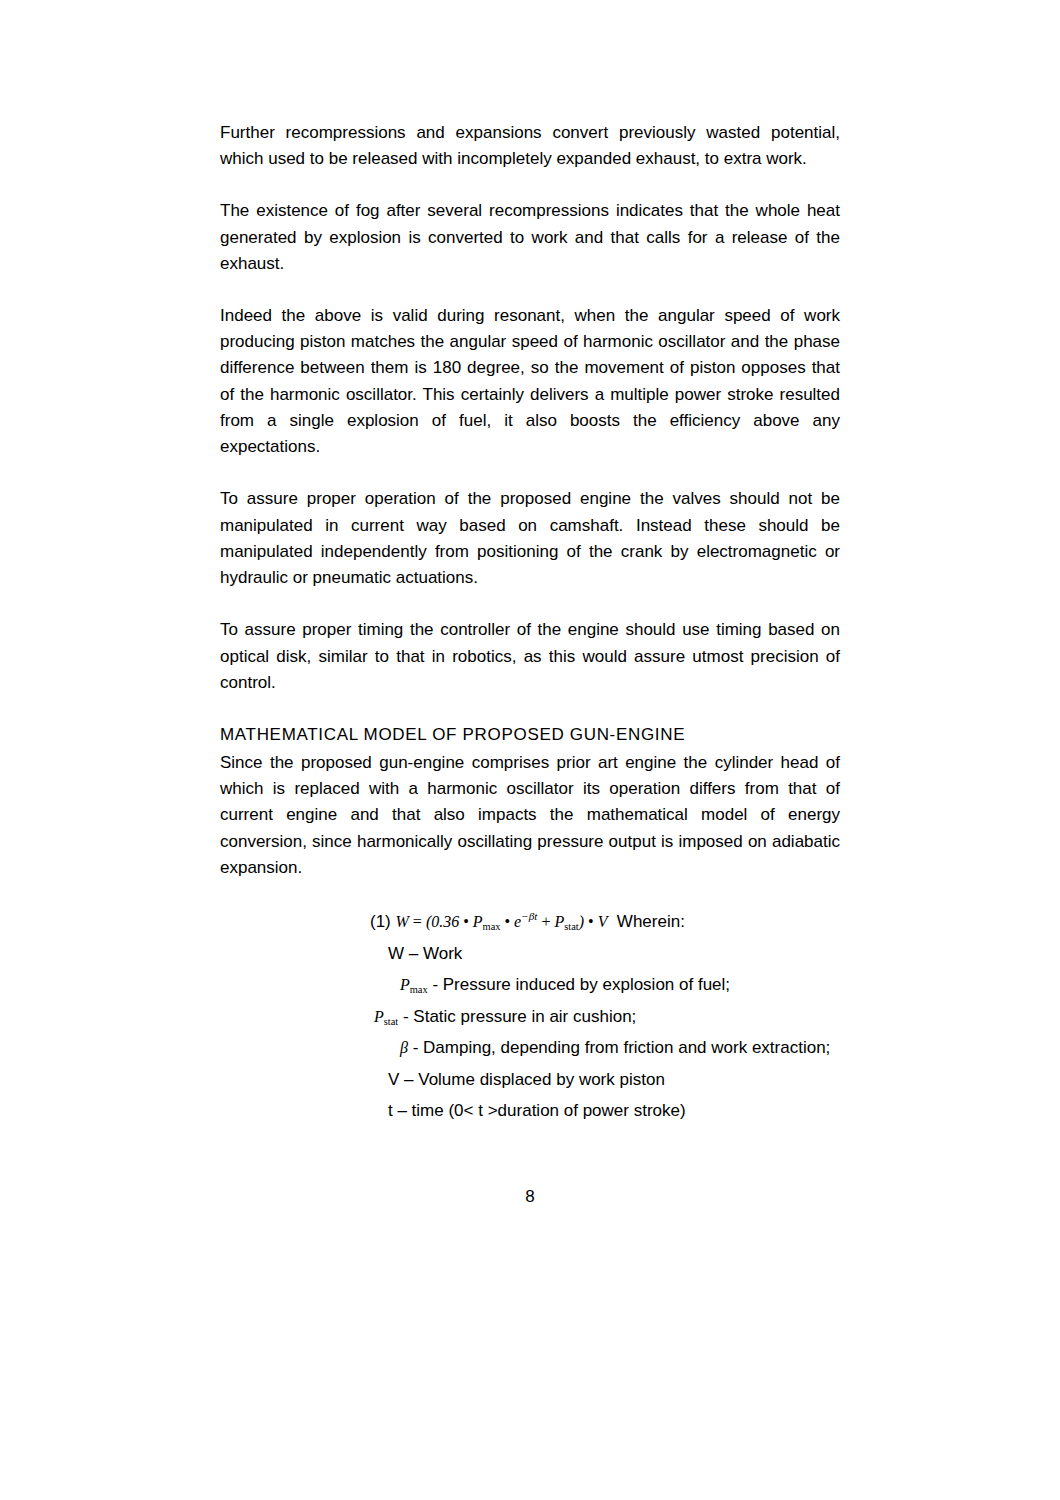Further recompressions and expansions convert previously wasted potential, which used to be released with incompletely expanded exhaust, to extra work.
The existence of fog after several recompressions indicates that the whole heat generated by explosion is converted to work and that calls for a release of the exhaust.
Indeed the above is valid during resonant, when the angular speed of work producing piston matches the angular speed of harmonic oscillator and the phase difference between them is 180 degree, so the movement of piston opposes that of the harmonic oscillator. This certainly delivers a multiple power stroke resulted from a single explosion of fuel, it also boosts the efficiency above any expectations.
To assure proper operation of the proposed engine the valves should not be manipulated in current way based on camshaft. Instead these should be manipulated independently from positioning of the crank by electromagnetic or hydraulic or pneumatic actuations.
To assure proper timing the controller of the engine should use timing based on optical disk, similar to that in robotics, as this would assure utmost precision of control.
Mathematical model of proposed gun-engine
Since the proposed gun-engine comprises prior art engine the cylinder head of which is replaced with a harmonic oscillator its operation differs from that of current engine and that also impacts the mathematical model of energy conversion, since harmonically oscillating pressure output is imposed on adiabatic expansion.
(1) W = (0.36 • Pmax • e−βt + Pstat) • V Wherein:
W – Work
Pmax - Pressure induced by explosion of fuel;
Pstat - Static pressure in air cushion;
β - Damping, depending from friction and work extraction;
V – Volume displaced by work piston
t – time (0< t >duration of power stroke)
8